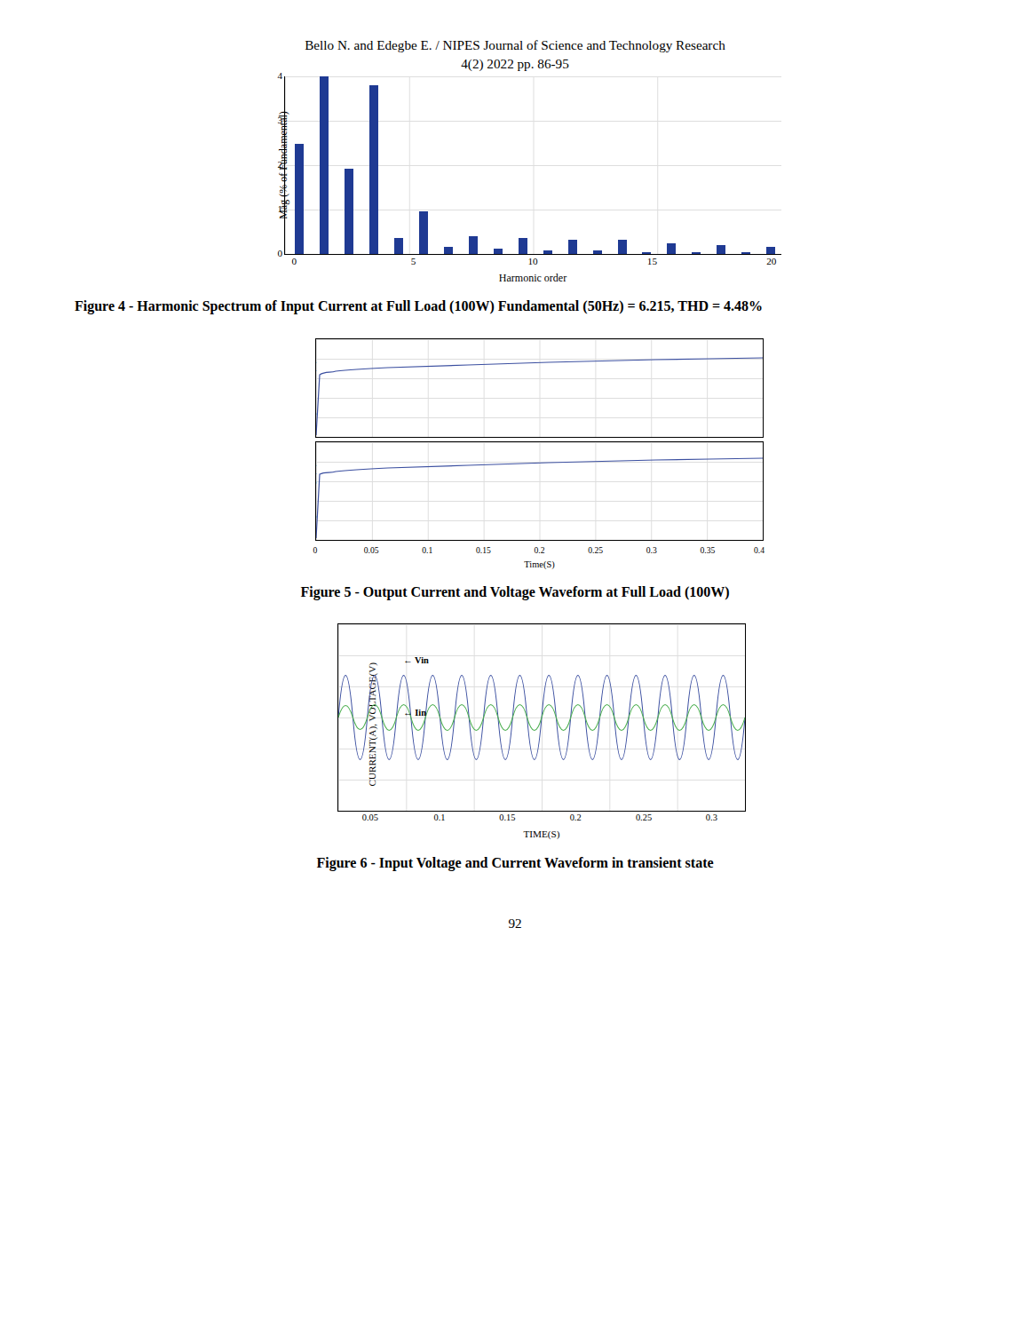Bello N. and Edegbe E. / NIPES Journal of Science and Technology Research 4(2) 2022 pp. 86-95
4 3 2 1 0
Mag (% of Fundamental)
0 5 10 15 20
Harmonic order
Figure 4 - Harmonic Spectrum of Input Current at Full Load (100W) Fundamental (50Hz) = 6.215, THD = 4.48%
Output Current(A)
1.4 1.2 1 0.8 0.6 0.4 0.2 0
Output Voltage(V)
120 100 80 60 40 20 0
0 0.05 0.1 0.15 0.2 0.25 0.3 0.35 0.4
Time(S)
Figure 5 - Output Current and Voltage Waveform at Full Load (100W)
CURRENT(A), VOLTAGE(V)
60 40 20 0 -20 -40 -60
← Vin ← Iin
0.05 0.1 0.15 0.2 0.25 0.3
TIME(S)
Figure 6 - Input Voltage and Current Waveform in transient state
92